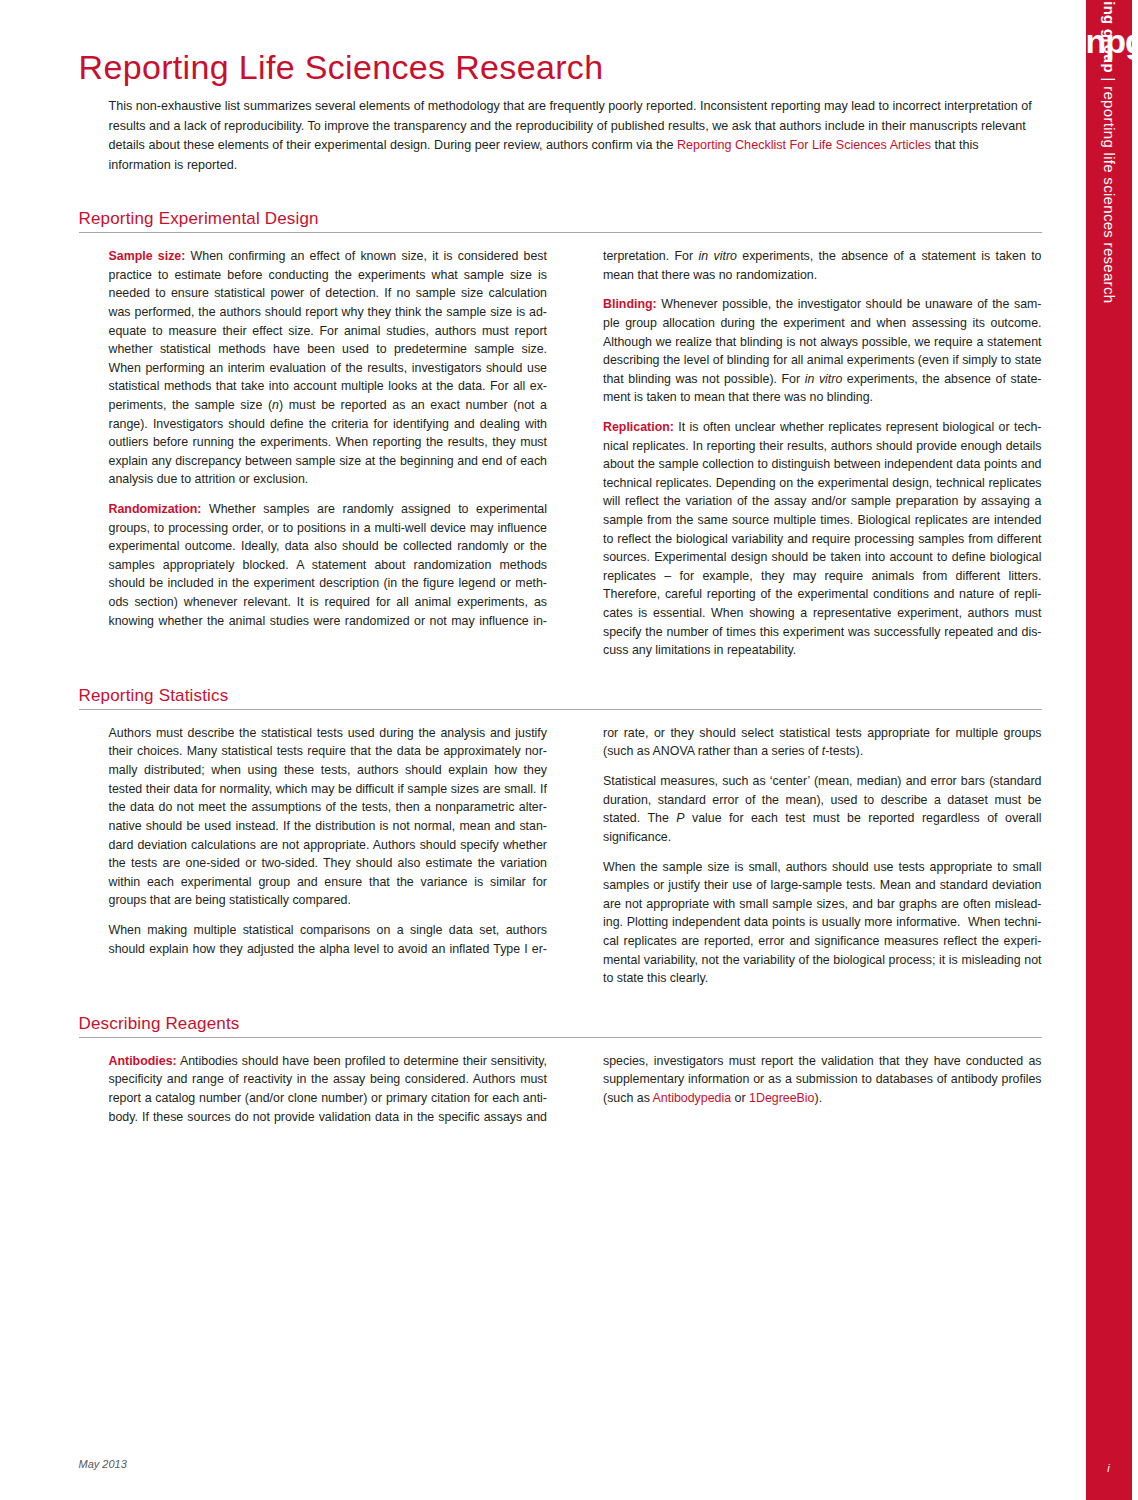npg
nature publishing group | reporting life sciences research
i
Reporting Life Sciences Research
This non-exhaustive list summarizes several elements of methodology that are frequently poorly reported. Inconsistent reporting may lead to incorrect interpretation of results and a lack of reproducibility. To improve the transparency and the reproducibility of published results, we ask that authors include in their manuscripts relevant details about these elements of their experimental design. During peer review, authors confirm via the Reporting Checklist For Life Sciences Articles that this information is reported.
Reporting Experimental Design
Sample size: When confirming an effect of known size, it is considered best practice to estimate before conducting the experiments what sample size is needed to ensure statistical power of detection. If no sample size calculation was performed, the authors should report why they think the sample size is adequate to measure their effect size. For animal studies, authors must report whether statistical methods have been used to predetermine sample size. When performing an interim evaluation of the results, investigators should use statistical methods that take into account multiple looks at the data. For all experiments, the sample size (n) must be reported as an exact number (not a range). Investigators should define the criteria for identifying and dealing with outliers before running the experiments. When reporting the results, they must explain any discrepancy between sample size at the beginning and end of each analysis due to attrition or exclusion.
Randomization: Whether samples are randomly assigned to experimental groups, to processing order, or to positions in a multi-well device may influence experimental outcome. Ideally, data also should be collected randomly or the samples appropriately blocked. A statement about randomization methods should be included in the experiment description (in the figure legend or methods section) whenever relevant. It is required for all animal experiments, as knowing whether the animal studies were randomized or not may influence interpretation. For in vitro experiments, the absence of a statement is taken to mean that there was no randomization.
Blinding: Whenever possible, the investigator should be unaware of the sample group allocation during the experiment and when assessing its outcome. Although we realize that blinding is not always possible, we require a statement describing the level of blinding for all animal experiments (even if simply to state that blinding was not possible). For in vitro experiments, the absence of statement is taken to mean that there was no blinding.
Replication: It is often unclear whether replicates represent biological or technical replicates. In reporting their results, authors should provide enough details about the sample collection to distinguish between independent data points and technical replicates. Depending on the experimental design, technical replicates will reflect the variation of the assay and/or sample preparation by assaying a sample from the same source multiple times. Biological replicates are intended to reflect the biological variability and require processing samples from different sources. Experimental design should be taken into account to define biological replicates – for example, they may require animals from different litters. Therefore, careful reporting of the experimental conditions and nature of replicates is essential. When showing a representative experiment, authors must specify the number of times this experiment was successfully repeated and discuss any limitations in repeatability.
Reporting Statistics
Authors must describe the statistical tests used during the analysis and justify their choices. Many statistical tests require that the data be approximately normally distributed; when using these tests, authors should explain how they tested their data for normality, which may be difficult if sample sizes are small. If the data do not meet the assumptions of the tests, then a nonparametric alternative should be used instead. If the distribution is not normal, mean and standard deviation calculations are not appropriate. Authors should specify whether the tests are one-sided or two-sided. They should also estimate the variation within each experimental group and ensure that the variance is similar for groups that are being statistically compared.
When making multiple statistical comparisons on a single data set, authors should explain how they adjusted the alpha level to avoid an inflated Type I error rate, or they should select statistical tests appropriate for multiple groups (such as ANOVA rather than a series of t-tests).
Statistical measures, such as ‘center’ (mean, median) and error bars (standard duration, standard error of the mean), used to describe a dataset must be stated. The P value for each test must be reported regardless of overall significance.
When the sample size is small, authors should use tests appropriate to small samples or justify their use of large-sample tests. Mean and standard deviation are not appropriate with small sample sizes, and bar graphs are often misleading. Plotting independent data points is usually more informative. When technical replicates are reported, error and significance measures reflect the experimental variability, not the variability of the biological process; it is misleading not to state this clearly.
Describing Reagents
Antibodies: Antibodies should have been profiled to determine their sensitivity, specificity and range of reactivity in the assay being considered. Authors must report a catalog number (and/or clone number) or primary citation for each antibody. If these sources do not provide validation data in the specific assays and species, investigators must report the validation that they have conducted as supplementary information or as a submission to databases of antibody profiles (such as Antibodypedia or 1DegreeBio).
May 2013